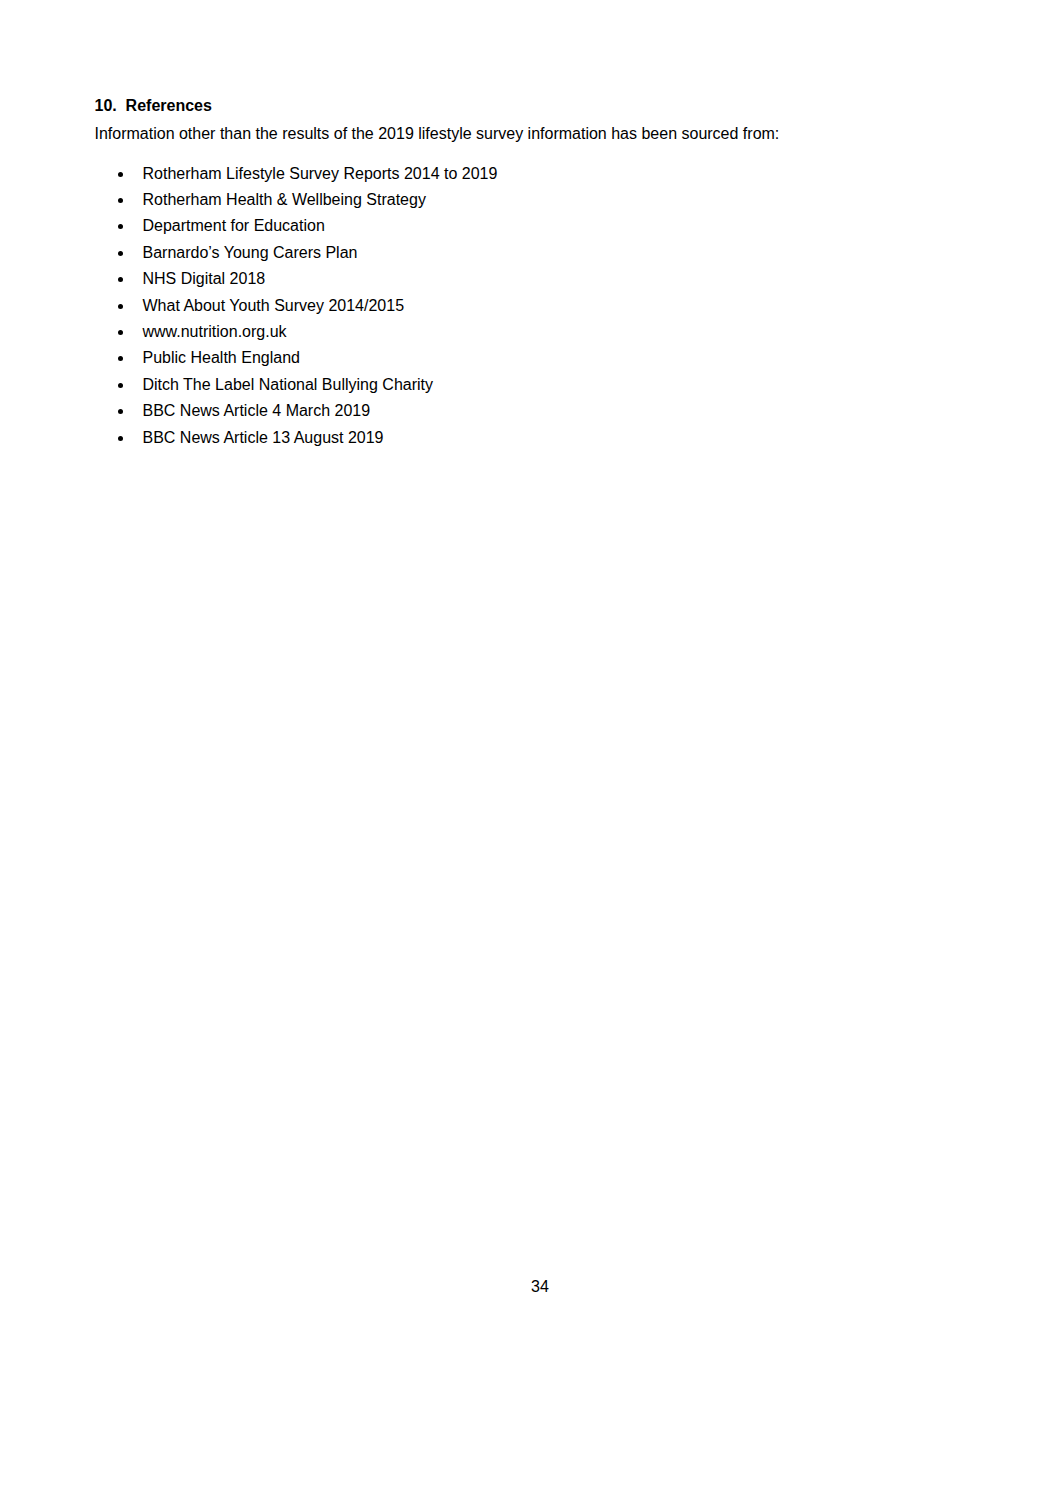10. References
Information other than the results of the 2019 lifestyle survey information has been sourced from:
Rotherham Lifestyle Survey Reports 2014 to 2019
Rotherham Health & Wellbeing Strategy
Department for Education
Barnardo’s Young Carers Plan
NHS Digital 2018
What About Youth Survey 2014/2015
www.nutrition.org.uk
Public Health England
Ditch The Label National Bullying Charity
BBC News Article 4 March 2019
BBC News Article 13 August 2019
34